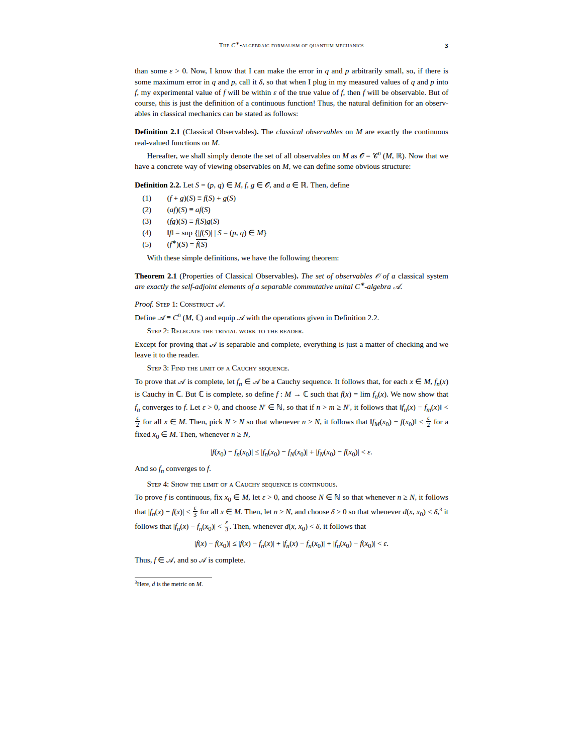The C∗-algebraic formalism of quantum mechanics 3
than some ε > 0. Now, I know that I can make the error in q and p arbitrarily small, so, if there is some maximum error in q and p, call it δ, so that when I plug in my measured values of q and p into f, my experimental value of f will be within ε of the true value of f, then f will be observable. But of course, this is just the definition of a continuous function! Thus, the natural definition for an observables in classical mechanics can be stated as follows:
Definition 2.1 (Classical Observables). The classical observables on M are exactly the continuous real-valued functions on M.
Hereafter, we shall simply denote the set of all observables on M as 𝒪 = 𝒞0 (M, ℝ). Now that we have a concrete way of viewing observables on M, we can define some obvious structure:
Definition 2.2. Let S = (p, q) ∈ M, f, g ∈ 𝒪, and a ∈ ℝ. Then, define
(1)(f + g)(S) ≡ f(S) + g(S)
(2)(af)(S) ≡ af(S)
(3)(fg)(S) ≡ f(S)g(S)
(4)‖f‖ = sup {|f(S)| | S = (p, q) ∈ M}
(5)(f∗)(S) = f(S)
With these simple definitions, we have the following theorem:
Theorem 2.1 (Properties of Classical Observables). The set of observables 𝒪 of a classical system are exactly the self-adjoint elements of a separable commutative unital C∗-algebra 𝒜.
Proof. Step 1: Construct 𝒜.
Define 𝒜 ≡ C0 (M, ℂ) and equip 𝒜 with the operations given in Definition 2.2.
Step 2: Relegate the trivial work to the reader.
Except for proving that 𝒜 is separable and complete, everything is just a matter of checking and we leave it to the reader.
Step 3: Find the limit of a Cauchy sequence.
To prove that 𝒜 is complete, let fn ∈ 𝒜 be a Cauchy sequence. It follows that, for each x ∈ M, fn(x) is Cauchy in ℂ. But ℂ is complete, so define f : M → ℂ such that f(x) = lim fn(x). We now show that fn converges to f. Let ε > 0, and choose N′ ∈ ℕ, so that if n > m ≥ N′, it follows that ‖fn(x) − fm(x)‖ < ε 2 for all x ∈ M. Then, pick N ≥ N so that whenever n ≥ N, it follows that ‖fM(x0) − f(x0)‖ < ε 2 for a fixed x0 ∈ M. Then, whenever n ≥ N,
|f(x0) − fn(x0)| ≤ |fn(x0) − fN(x0)| + |fN(x0) − f(x0)| < ε.
And so fn converges to f.
Step 4: Show the limit of a Cauchy sequence is continuous.
To prove f is continuous, fix x0 ∈ M, let ε > 0, and choose N ∈ ℕ so that whenever n ≥ N, it follows that |fn(x) − f(x)| < ε 3 for all x ∈ M. Then, let n ≥ N, and choose δ > 0 so that whenever d(x, x0) < δ,3 it follows that |fn(x) − fn(x0)| < ε 3. Then, whenever d(x, x0) < δ, it follows that
|f(x) − f(x0)| ≤ |f(x) − fn(x)| + |fn(x) − fn(x0)| + |fn(x0) − f(x0)| < ε.
Thus, f ∈ 𝒜, and so 𝒜 is complete.
3Here, d is the metric on M.